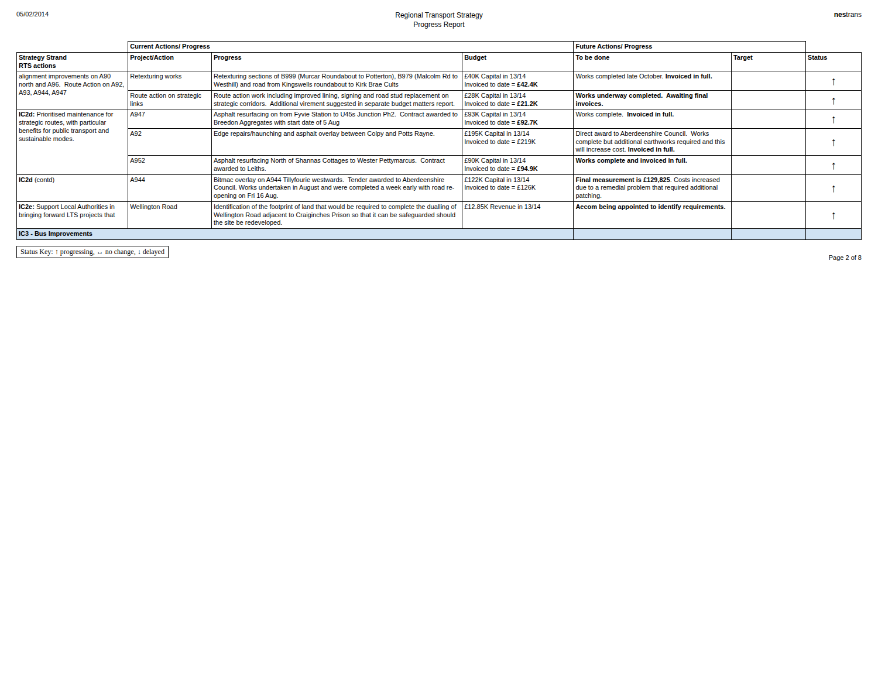05/02/2014
Regional Transport Strategy
Progress Report
nestrans
| | Current Actions/ Progress | Future Actions/ Progress | |
| Strategy Strand RTS actions | Project/Action | Progress | Budget | To be done | Target | Status |
| alignment improvements on A90 north and A96. Route Action on A92, A93, A944, A947 | Retexturing works | Retexturing sections of B999 (Murcar Roundabout to Potterton), B979 (Malcolm Rd to Westhill) and road from Kingswells roundabout to Kirk Brae Cults | £40K Capital in 13/14 Invoiced to date = £42.4K | Works completed late October. Invoiced in full. | | ↑ |
| Route action on strategic links | Route action work including improved lining, signing and road stud replacement on strategic corridors. Additional virement suggested in separate budget matters report. | £28K Capital in 13/14 Invoiced to date = £21.2K | Works underway completed. Awaiting final invoices. | | ↑ |
| IC2d: Prioritised maintenance for strategic routes, with particular benefits for public transport and sustainable modes. | A947 | Asphalt resurfacing on from Fyvie Station to U45s Junction Ph2. Contract awarded to Breedon Aggregates with start date of 5 Aug | £93K Capital in 13/14 Invoiced to date = £92.7K | Works complete. Invoiced in full. | | ↑ |
| A92 | Edge repairs/haunching and asphalt overlay between Colpy and Potts Rayne. | £195K Capital in 13/14 Invoiced to date = £219K | Direct award to Aberdeenshire Council. Works complete but additional earthworks required and this will increase cost. Invoiced in full. | | ↑ |
| A952 | Asphalt resurfacing North of Shannas Cottages to Wester Pettymarcus. Contract awarded to Leiths. | £90K Capital in 13/14 Invoiced to date = £94.9K | Works complete and invoiced in full. | | ↑ |
| IC2d (contd) | A944 | Bitmac overlay on A944 Tillyfourie westwards. Tender awarded to Aberdeenshire Council. Works undertaken in August and were completed a week early with road re-opening on Fri 16 Aug. | £122K Capital in 13/14 Invoiced to date = £126K | Final measurement is £129,825 . Costs increased due to a remedial problem that required additional patching. | | ↑ |
| IC2e: Support Local Authorities in bringing forward LTS projects that | Wellington Road | Identification of the footprint of land that would be required to complete the dualling of Wellington Road adjacent to Craiginches Prison so that it can be safeguarded should the site be redeveloped. | £12.85K Revenue in 13/14 | Aecom being appointed to identify requirements. | | ↑ |
| IC3 - Bus Improvements | | | |
Status Key: ↑ progressing, ↔ no change, ↓ delayed Page 2 of 8